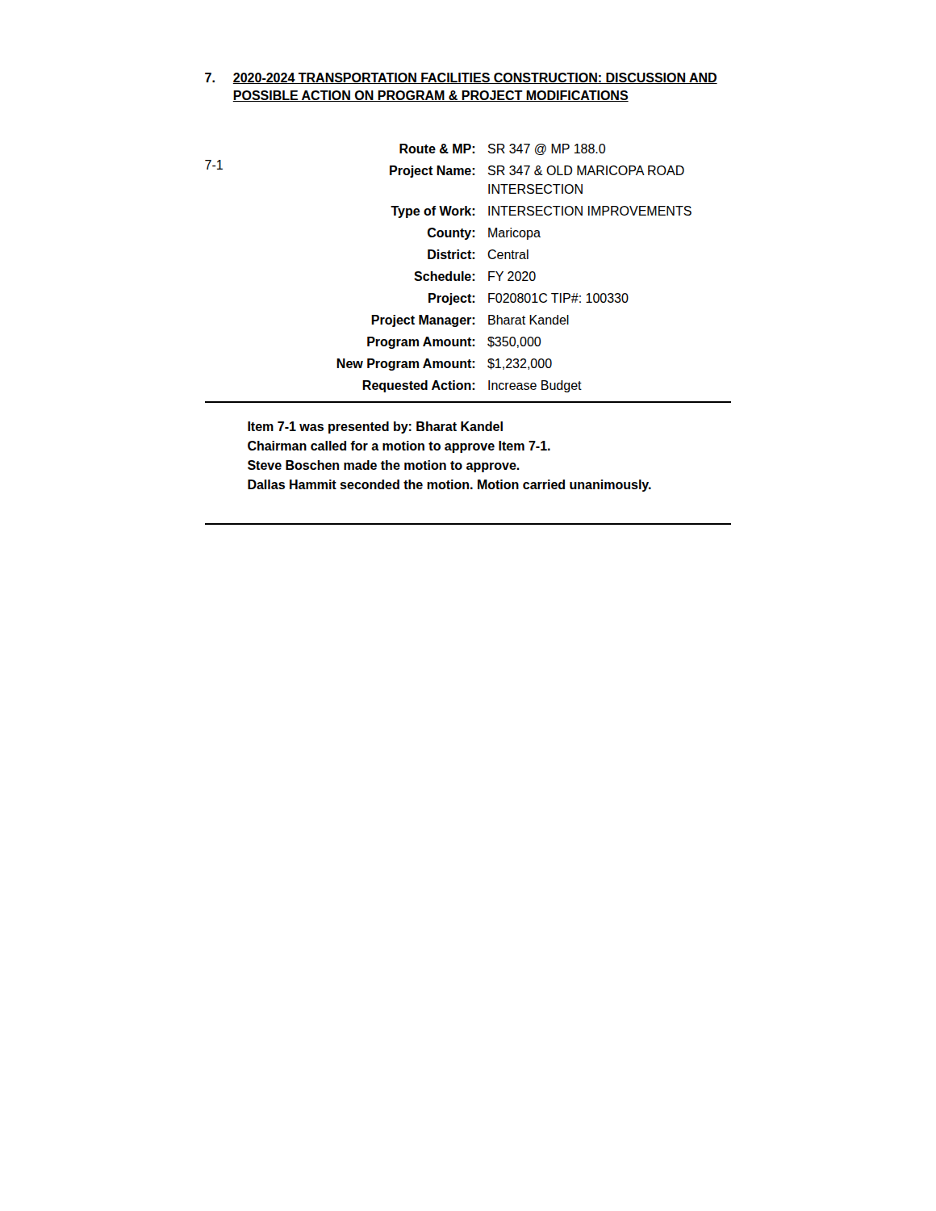7. 2020-2024 TRANSPORTATION FACILITIES CONSTRUCTION: DISCUSSION AND POSSIBLE ACTION ON PROGRAM & PROJECT MODIFICATIONS
7-1
| Route & MP: | SR 347 @ MP 188.0 |
| Project Name: | SR 347 & OLD MARICOPA ROAD INTERSECTION |
| Type of Work: | INTERSECTION IMPROVEMENTS |
| County: | Maricopa |
| District: | Central |
| Schedule: | FY 2020 |
| Project: | F020801C TIP#: 100330 |
| Project Manager: | Bharat Kandel |
| Program Amount: | $350,000 |
| New Program Amount: | $1,232,000 |
| Requested Action: | Increase Budget |
Item 7-1 was presented by: Bharat Kandel
Chairman called for a motion to approve Item 7-1.
Steve Boschen made the motion to approve.
Dallas Hammit seconded the motion. Motion carried unanimously.